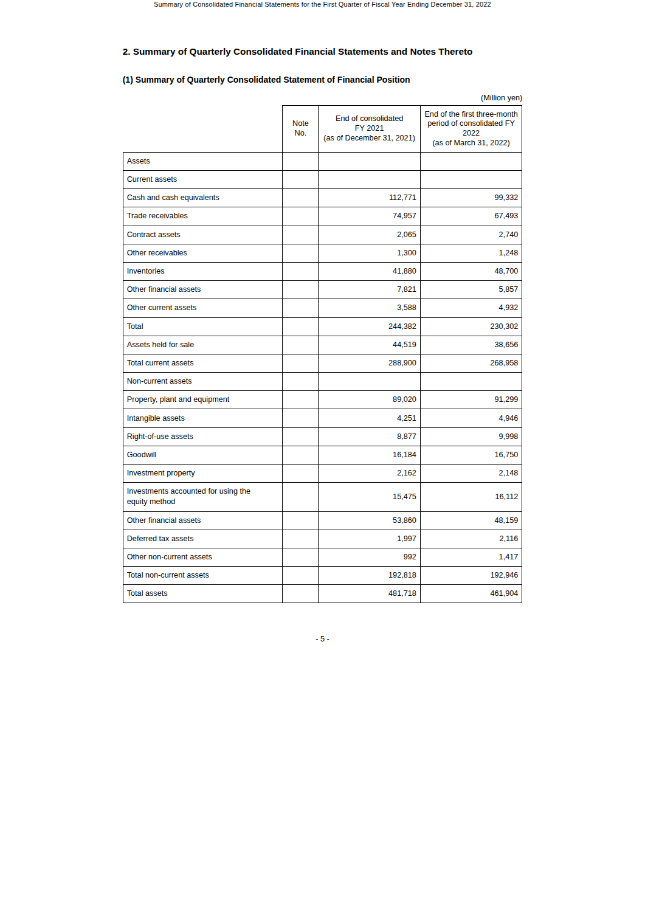Summary of Consolidated Financial Statements for the First Quarter of Fiscal Year Ending December 31, 2022
2. Summary of Quarterly Consolidated Financial Statements and Notes Thereto
(1) Summary of Quarterly Consolidated Statement of Financial Position
(Million yen)
| | Note No. | End of consolidated FY 2021 (as of December 31, 2021) | End of the first three-month period of consolidated FY 2022 (as of March 31, 2022) |
| --- | --- | --- | --- |
| Assets | | | |
| Current assets | | | |
| Cash and cash equivalents | | 112,771 | 99,332 |
| Trade receivables | | 74,957 | 67,493 |
| Contract assets | | 2,065 | 2,740 |
| Other receivables | | 1,300 | 1,248 |
| Inventories | | 41,880 | 48,700 |
| Other financial assets | | 7,821 | 5,857 |
| Other current assets | | 3,588 | 4,932 |
| Total | | 244,382 | 230,302 |
| Assets held for sale | | 44,519 | 38,656 |
| Total current assets | | 288,900 | 268,958 |
| Non-current assets | | | |
| Property, plant and equipment | | 89,020 | 91,299 |
| Intangible assets | | 4,251 | 4,946 |
| Right-of-use assets | | 8,877 | 9,998 |
| Goodwill | | 16,184 | 16,750 |
| Investment property | | 2,162 | 2,148 |
| Investments accounted for using the equity method | | 15,475 | 16,112 |
| Other financial assets | | 53,860 | 48,159 |
| Deferred tax assets | | 1,997 | 2,116 |
| Other non-current assets | | 992 | 1,417 |
| Total non-current assets | | 192,818 | 192,946 |
| Total assets | | 481,718 | 461,904 |
- 5 -